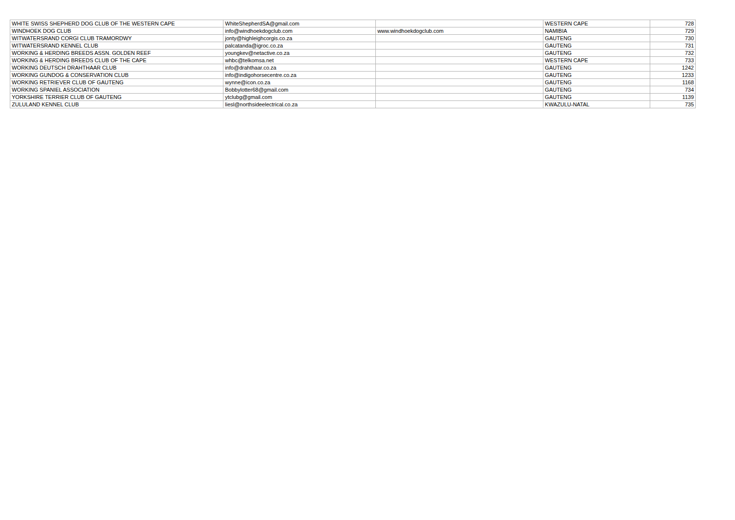| WHITE SWISS SHEPHERD DOG CLUB OF THE WESTERN CAPE | WhiteShepherdSA@gmail.com | | WESTERN CAPE | 728 |
| WINDHOEK DOG CLUB | info@windhoekdogclub.com | www.windhoekdogclub.com | NAMIBIA | 729 |
| WITWATERSRAND CORGI CLUB TRAMORDWY | jonty@highleighcorgis.co.za | | GAUTENG | 730 |
| WITWATERSRAND KENNEL CLUB | palcatanda@igroc.co.za | | GAUTENG | 731 |
| WORKING & HERDING BREEDS ASSN. GOLDEN REEF | youngkev@netactive.co.za | | GAUTENG | 732 |
| WORKING & HERDING BREEDS CLUB OF THE CAPE | whbc@telkomsa.net | | WESTERN CAPE | 733 |
| WORKING DEUTSCH DRAHTHAAR CLUB | info@drahthaar.co.za | | GAUTENG | 1242 |
| WORKING GUNDOG & CONSERVATION CLUB | info@indigohorsecentre.co.za | | GAUTENG | 1233 |
| WORKING RETRIEVER CLUB OF GAUTENG | wynne@icon.co.za | | GAUTENG | 1168 |
| WORKING SPANIEL ASSOCIATION | Bobbylotter68@gmail.com | | GAUTENG | 734 |
| YORKSHIRE TERRIER CLUB OF GAUTENG | ytclubg@gmail.com | | GAUTENG | 1139 |
| ZULULAND KENNEL CLUB | liesl@northsideelectrical.co.za | | KWAZULU-NATAL | 735 |